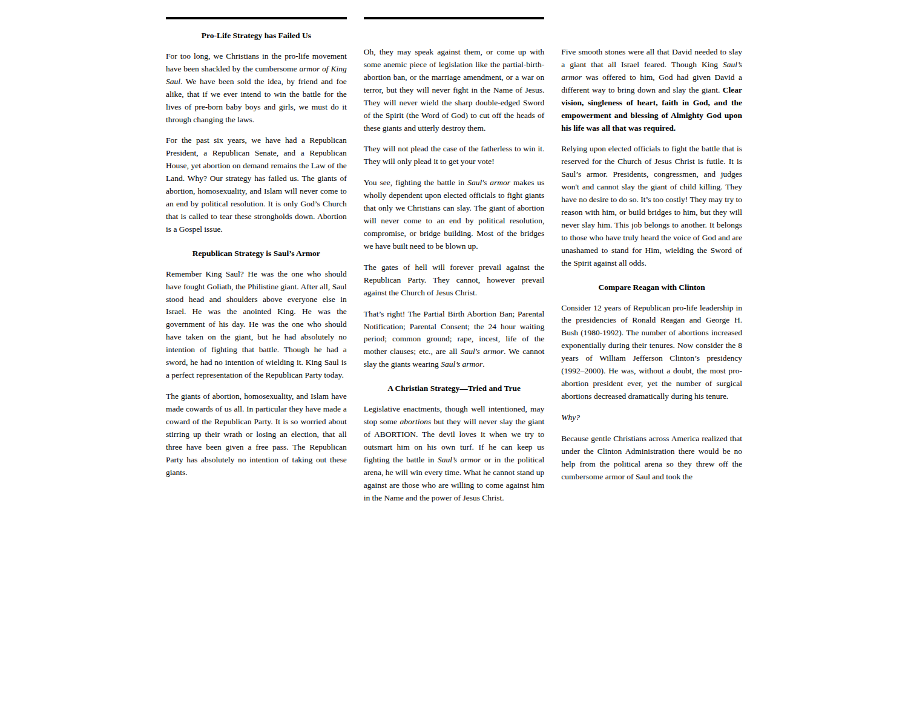Pro-Life Strategy has Failed Us
For too long, we Christians in the pro-life movement have been shackled by the cumbersome armor of King Saul. We have been sold the idea, by friend and foe alike, that if we ever intend to win the battle for the lives of pre-born baby boys and girls, we must do it through changing the laws.
For the past six years, we have had a Republican President, a Republican Senate, and a Republican House, yet abortion on demand remains the Law of the Land. Why? Our strategy has failed us. The giants of abortion, homosexuality, and Islam will never come to an end by political resolution. It is only God’s Church that is called to tear these strongholds down. Abortion is a Gospel issue.
Republican Strategy is Saul’s Armor
Remember King Saul? He was the one who should have fought Goliath, the Philistine giant. After all, Saul stood head and shoulders above everyone else in Israel. He was the anointed King. He was the government of his day. He was the one who should have taken on the giant, but he had absolutely no intention of fighting that battle. Though he had a sword, he had no intention of wielding it. King Saul is a perfect representation of the Republican Party today.
The giants of abortion, homosexuality, and Islam have made cowards of us all. In particular they have made a coward of the Republican Party. It is so worried about stirring up their wrath or losing an election, that all three have been given a free pass. The Republican Party has absolutely no intention of taking out these giants.
Oh, they may speak against them, or come up with some anemic piece of legislation like the partial-birth-abortion ban, or the marriage amendment, or a war on terror, but they will never fight in the Name of Jesus. They will never wield the sharp double-edged Sword of the Spirit (the Word of God) to cut off the heads of these giants and utterly destroy them.
They will not plead the case of the fatherless to win it. They will only plead it to get your vote!
You see, fighting the battle in Saul's armor makes us wholly dependent upon elected officials to fight giants that only we Christians can slay. The giant of abortion will never come to an end by political resolution, compromise, or bridge building. Most of the bridges we have built need to be blown up.
The gates of hell will forever prevail against the Republican Party. They cannot, however prevail against the Church of Jesus Christ.
That’s right! The Partial Birth Abortion Ban; Parental Notification; Parental Consent; the 24 hour waiting period; common ground; rape, incest, life of the mother clauses; etc., are all Saul's armor. We cannot slay the giants wearing Saul’s armor.
A Christian Strategy—Tried and True
Legislative enactments, though well intentioned, may stop some abortions but they will never slay the giant of ABORTION. The devil loves it when we try to outsmart him on his own turf. If he can keep us fighting the battle in Saul’s armor or in the political arena, he will win every time. What he cannot stand up against are those who are willing to come against him in the Name and the power of Jesus Christ.
Five smooth stones were all that David needed to slay a giant that all Israel feared. Though King Saul’s armor was offered to him, God had given David a different way to bring down and slay the giant. Clear vision, singleness of heart, faith in God, and the empowerment and blessing of Almighty God upon his life was all that was required.
Relying upon elected officials to fight the battle that is reserved for the Church of Jesus Christ is futile. It is Saul’s armor. Presidents, congressmen, and judges won't and cannot slay the giant of child killing. They have no desire to do so. It’s too costly! They may try to reason with him, or build bridges to him, but they will never slay him. This job belongs to another. It belongs to those who have truly heard the voice of God and are unashamed to stand for Him, wielding the Sword of the Spirit against all odds.
Compare Reagan with Clinton
Consider 12 years of Republican pro-life leadership in the presidencies of Ronald Reagan and George H. Bush (1980-1992). The number of abortions increased exponentially during their tenures. Now consider the 8 years of William Jefferson Clinton’s presidency (1992–2000). He was, without a doubt, the most pro-abortion president ever, yet the number of surgical abortions decreased dramatically during his tenure.
Why?
Because gentle Christians across America realized that under the Clinton Administration there would be no help from the political arena so they threw off the cumbersome armor of Saul and took the